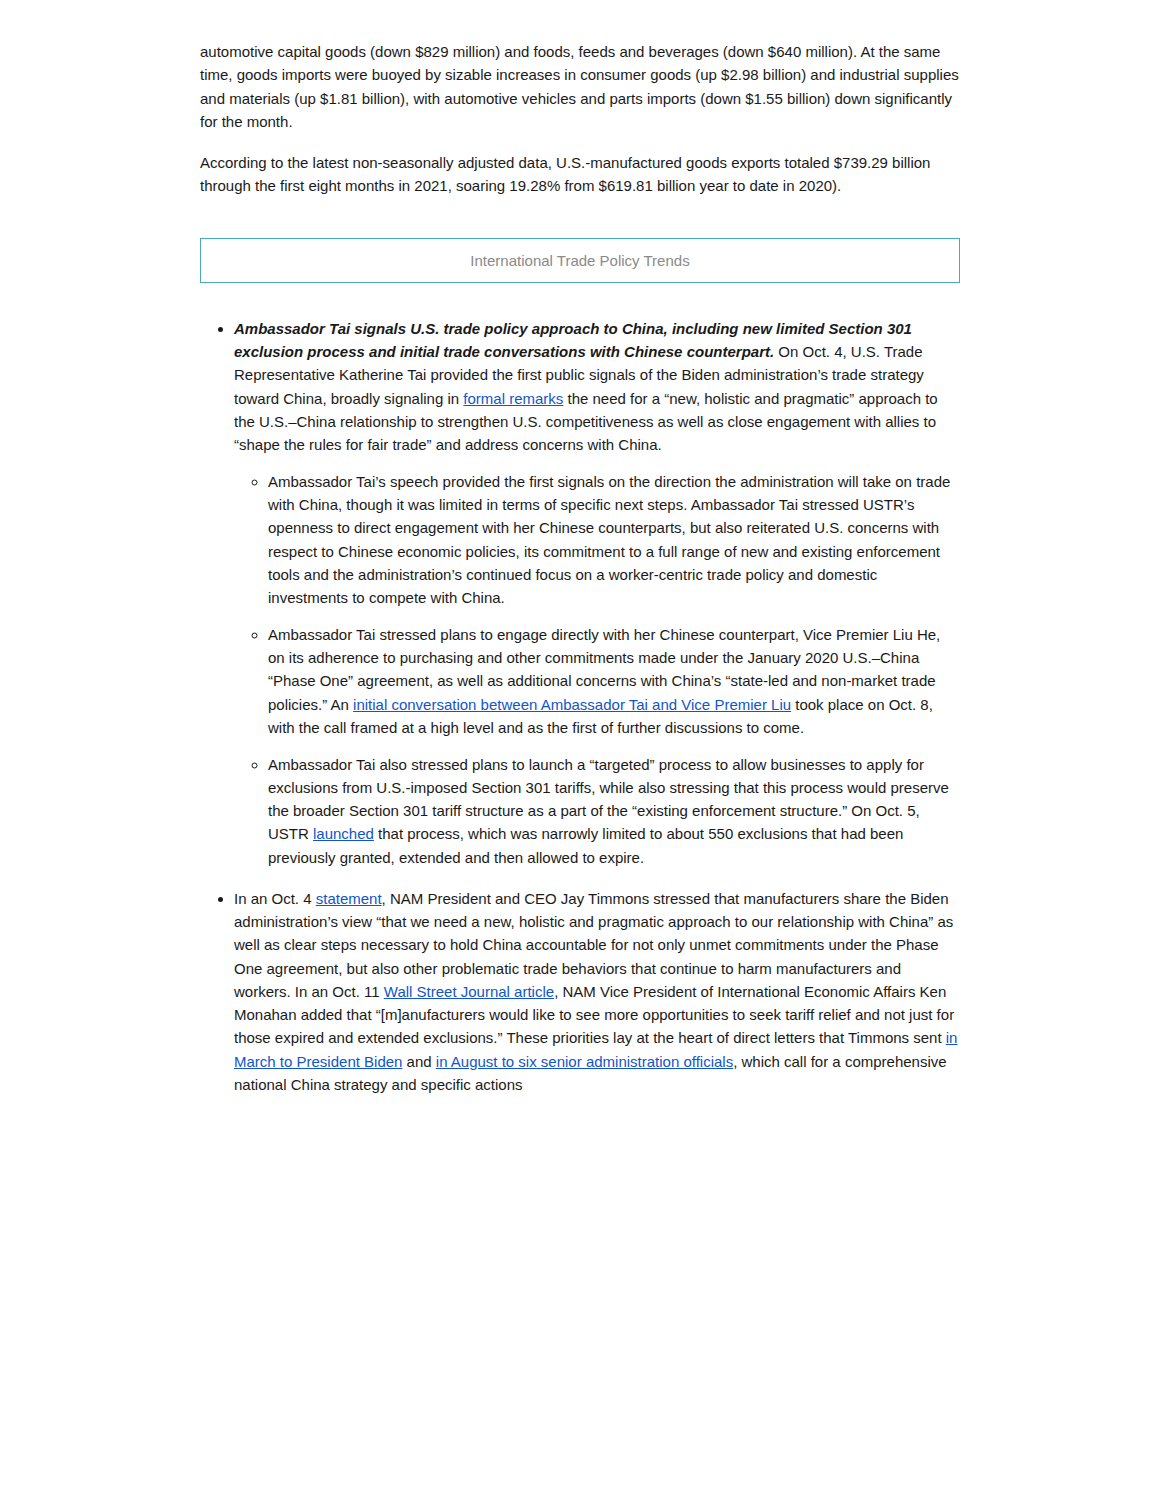automotive capital goods (down $829 million) and foods, feeds and beverages (down $640 million). At the same time, goods imports were buoyed by sizable increases in consumer goods (up $2.98 billion) and industrial supplies and materials (up $1.81 billion), with automotive vehicles and parts imports (down $1.55 billion) down significantly for the month.
According to the latest non-seasonally adjusted data, U.S.-manufactured goods exports totaled $739.29 billion through the first eight months in 2021, soaring 19.28% from $619.81 billion year to date in 2020).
International Trade Policy Trends
Ambassador Tai signals U.S. trade policy approach to China, including new limited Section 301 exclusion process and initial trade conversations with Chinese counterpart. On Oct. 4, U.S. Trade Representative Katherine Tai provided the first public signals of the Biden administration’s trade strategy toward China, broadly signaling in formal remarks the need for a “new, holistic and pragmatic” approach to the U.S.–China relationship to strengthen U.S. competitiveness as well as close engagement with allies to “shape the rules for fair trade” and address concerns with China.
Ambassador Tai’s speech provided the first signals on the direction the administration will take on trade with China, though it was limited in terms of specific next steps. Ambassador Tai stressed USTR’s openness to direct engagement with her Chinese counterparts, but also reiterated U.S. concerns with respect to Chinese economic policies, its commitment to a full range of new and existing enforcement tools and the administration’s continued focus on a worker-centric trade policy and domestic investments to compete with China.
Ambassador Tai stressed plans to engage directly with her Chinese counterpart, Vice Premier Liu He, on its adherence to purchasing and other commitments made under the January 2020 U.S.–China “Phase One” agreement, as well as additional concerns with China’s “state-led and non-market trade policies.” An initial conversation between Ambassador Tai and Vice Premier Liu took place on Oct. 8, with the call framed at a high level and as the first of further discussions to come.
Ambassador Tai also stressed plans to launch a “targeted” process to allow businesses to apply for exclusions from U.S.-imposed Section 301 tariffs, while also stressing that this process would preserve the broader Section 301 tariff structure as a part of the “existing enforcement structure.” On Oct. 5, USTR launched that process, which was narrowly limited to about 550 exclusions that had been previously granted, extended and then allowed to expire.
In an Oct. 4 statement, NAM President and CEO Jay Timmons stressed that manufacturers share the Biden administration’s view “that we need a new, holistic and pragmatic approach to our relationship with China” as well as clear steps necessary to hold China accountable for not only unmet commitments under the Phase One agreement, but also other problematic trade behaviors that continue to harm manufacturers and workers. In an Oct. 11 Wall Street Journal article, NAM Vice President of International Economic Affairs Ken Monahan added that “[m]anufacturers would like to see more opportunities to seek tariff relief and not just for those expired and extended exclusions.” These priorities lay at the heart of direct letters that Timmons sent in March to President Biden and in August to six senior administration officials, which call for a comprehensive national China strategy and specific actions